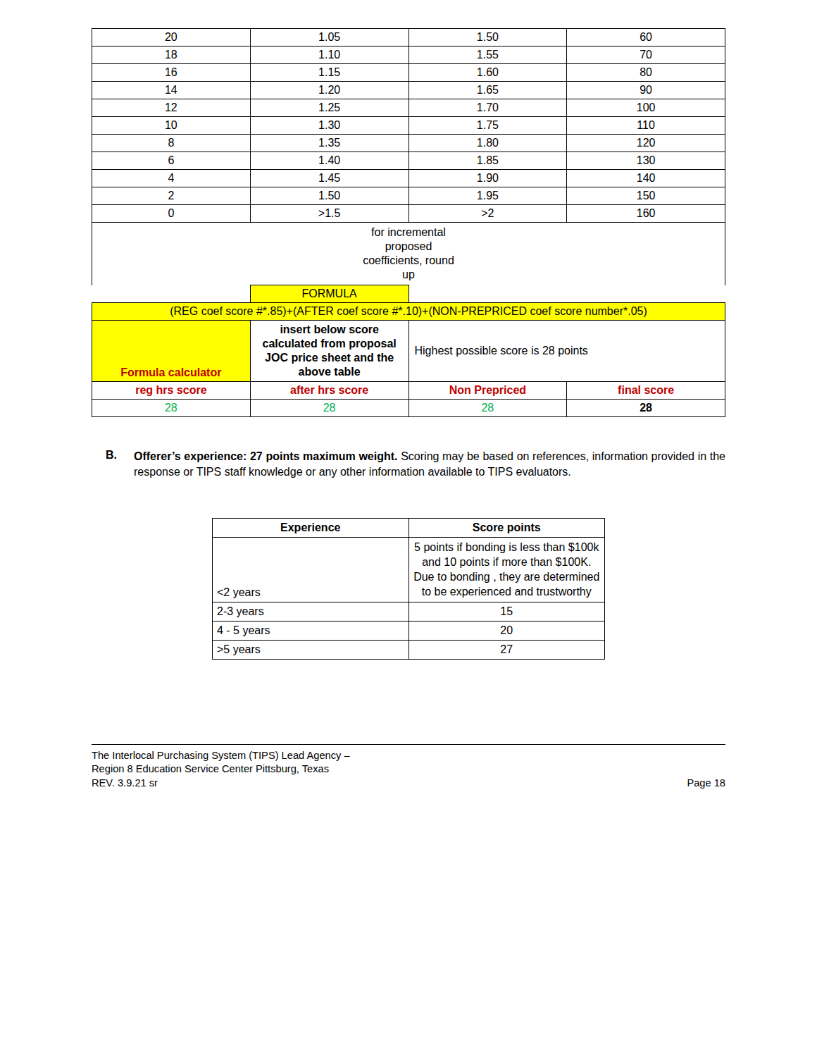| 20 | 1.05 | 1.50 | 60 |
| 18 | 1.10 | 1.55 | 70 |
| 16 | 1.15 | 1.60 | 80 |
| 14 | 1.20 | 1.65 | 90 |
| 12 | 1.25 | 1.70 | 100 |
| 10 | 1.30 | 1.75 | 110 |
| 8 | 1.35 | 1.80 | 120 |
| 6 | 1.40 | 1.85 | 130 |
| 4 | 1.45 | 1.90 | 140 |
| 2 | 1.50 | 1.95 | 150 |
| 0 | >1.5 | >2 | 160 |
| for incremental proposed coefficients, round up |
| | FORMULA | | |
| (REG coef score #*.85)+(AFTER coef score #*.10)+(NON-PREPRICED coef score number*.05) |
| Formula calculator | insert below score calculated from proposal JOC price sheet and the above table | Highest possible score is 28 points |
| reg hrs score | after hrs score | Non Prepriced | final score |
| 28 | 28 | 28 | 28 |
B.
Offerer’s experience: 27 points maximum weight. Scoring may be based on references, information provided in the response or TIPS staff knowledge or any other information available to TIPS evaluators.
| Experience | Score points |
| --- | --- |
| <2 years | 5 points if bonding is less than $100k and 10 points if more than $100K. Due to bonding , they are determined to be experienced and trustworthy |
| 2-3 years | 15 |
| 4 - 5 years | 20 |
| >5 years | 27 |
The Interlocal Purchasing System (TIPS) Lead Agency – Region 8 Education Service Center Pittsburg, Texas REV. 3.9.21 sr Page 18